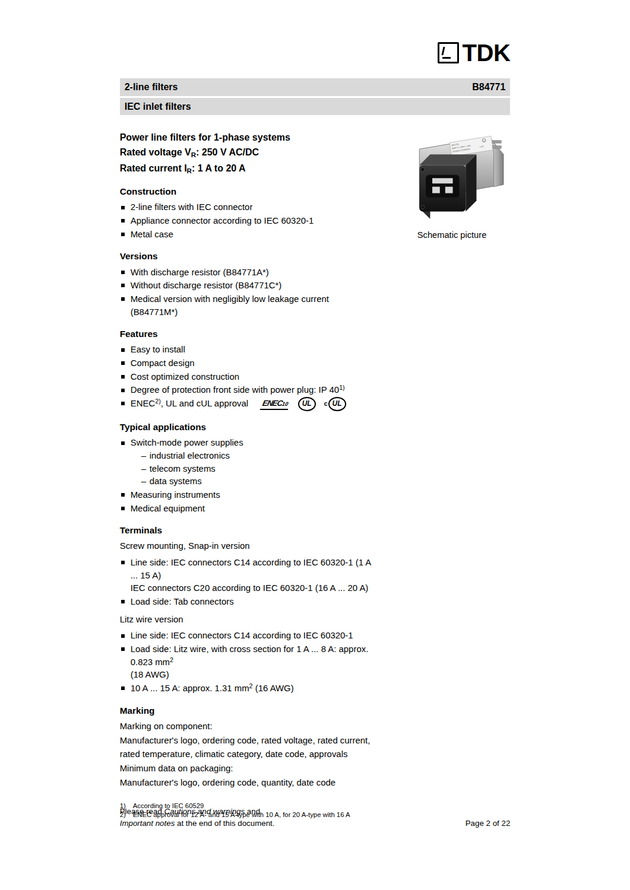TDK
2-line filters B84771
IEC inlet filters
Power line filters for 1-phase systems
Rated voltage VR: 250 V AC/DC
Rated current IR: 1 A to 20 A
Construction
2-line filters with IEC connector
Appliance connector according to IEC 60320-1
Metal case
Versions
With discharge resistor (B84771A*)
Without discharge resistor (B84771C*)
Medical version with negligibly low leakage current (B84771M*)
Features
Easy to install
Compact design
Cost optimized construction
Degree of protection front side with power plug: IP 401)
ENEC2), UL and cUL approval ENEC10 UL cUL
Typical applications
Switch-mode power supplies
industrial electronics
telecom systems
data systems
Measuring instruments
Medical equipment
Terminals
Screw mounting, Snap-in version
Line side: IEC connectors C14 according to IEC 60320-1 (1 A ... 15 A)
IEC connectors C20 according to IEC 60320-1 (16 A ... 20 A)
Load side: Tab connectors
Litz wire version
Line side: IEC connectors C14 according to IEC 60320-1
Load side: Litz wire, with cross section for 1 A ... 8 A: approx. 0.823 mm2
(18 AWG)
10 A ... 15 A: approx. 1.31 mm2 (16 AWG)
Marking
Marking on component:
Manufacturer's logo, ordering code, rated voltage, rated current,
rated temperature, climatic category, date code, approvals
Minimum data on packaging:
Manufacturer's logo, ordering code, quantity, date code
1) According to IEC 60529
2) ENEC approval for 12 A- and 15 A-type with 10 A, for 20 A-type with 16 A
EPCOS B84771 250V~ 10A 50/60Hz 25/085/21 UL LINE
Schematic picture
Please read Cautions and warnings and
Important notes at the end of this document.
Page 2 of 22